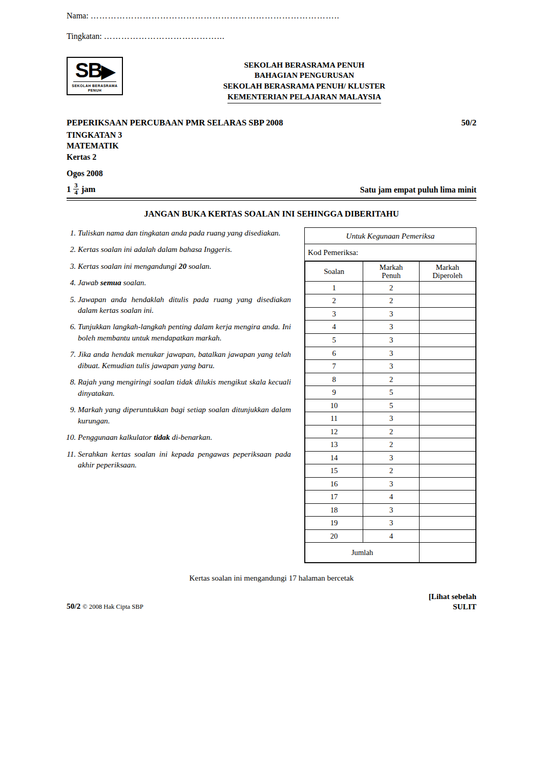Nama: …………………………………………………………………………..
Tingkatan: …………………………………...
SB▶
SEKOLAH BERASRAMA PENUH
SEKOLAH BERASRAMA PENUH
BAHAGIAN PENGURUSAN
SEKOLAH BERASRAMA PENUH/ KLUSTER
KEMENTERIAN PELAJARAN MALAYSIA
PEPERIKSAAN PERCUBAAN PMR SELARAS SBP 2008 50/2
TINGKATAN 3
MATEMATIK
Kertas 2
Ogos 2008
134jam
Satu jam empat puluh lima minit
JANGAN BUKA KERTAS SOALAN INI SEHINGGA DIBERITAHU
Tuliskan nama dan tingkatan anda pada ruang yang disediakan.
Kertas soalan ini adalah dalam bahasa Inggeris.
Kertas soalan ini mengandungi 20 soalan.
Jawab semua soalan.
Jawapan anda hendaklah ditulis pada ruang yang disediakan dalam kertas soalan ini.
Tunjukkan langkah-langkah penting dalam kerja mengira anda. Ini boleh membantu untuk mendapatkan markah.
Jika anda hendak menukar jawapan, batalkan jawapan yang telah dibuat. Kemudian tulis jawapan yang baru.
Rajah yang mengiringi soalan tidak dilukis mengikut skala kecuali dinyatakan.
Markah yang diperuntukkan bagi setiap soalan ditunjukkan dalam kurungan.
Penggunaan kalkulator tidak di-benarkan.
Serahkan kertas soalan ini kepada pengawas peperiksaan pada akhir peperiksaan.
Untuk Kegunaan Pemeriksa
Kod Pemeriksa:
| Soalan | Markah Penuh | Markah Diperoleh |
| --- | --- | --- |
| 1 | 2 | |
| 2 | 2 | |
| 3 | 3 | |
| 4 | 3 | |
| 5 | 3 | |
| 6 | 3 | |
| 7 | 3 | |
| 8 | 2 | |
| 9 | 5 | |
| 10 | 5 | |
| 11 | 3 | |
| 12 | 2 | |
| 13 | 2 | |
| 14 | 3 | |
| 15 | 2 | |
| 16 | 3 | |
| 17 | 4 | |
| 18 | 3 | |
| 19 | 3 | |
| 20 | 4 | |
| Jumlah | |
Kertas soalan ini mengandungi 17 halaman bercetak
50/2 © 2008 Hak Cipta SBP
[Lihat sebelah
SULIT